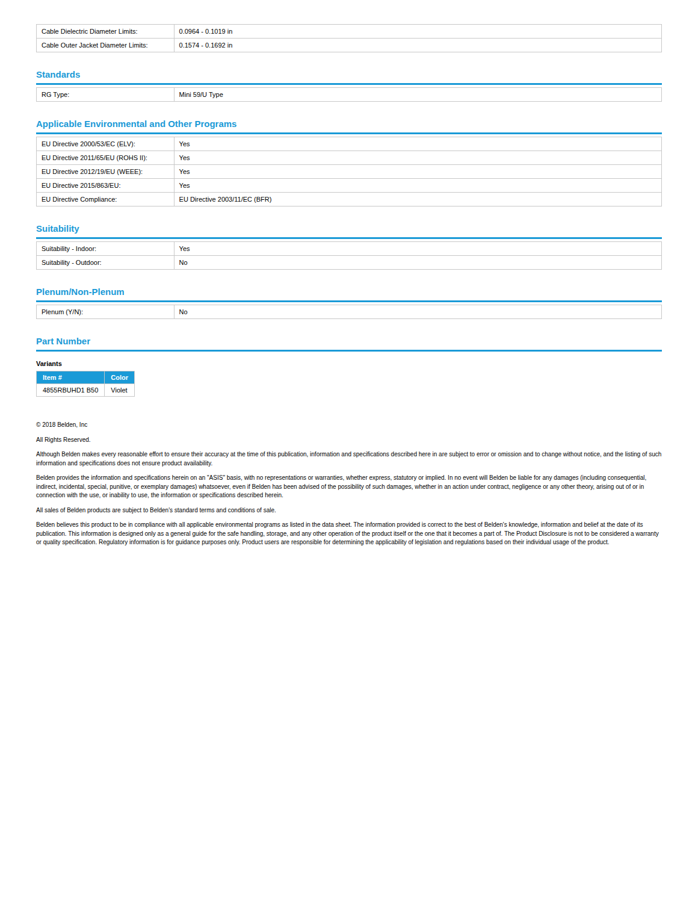| Cable Dielectric Diameter Limits: | 0.0964 - 0.1019 in |
| Cable Outer Jacket Diameter Limits: | 0.1574 - 0.1692 in |
Standards
| RG Type: | Mini 59/U Type |
Applicable Environmental and Other Programs
| EU Directive 2000/53/EC (ELV): | Yes |
| EU Directive 2011/65/EU (ROHS II): | Yes |
| EU Directive 2012/19/EU (WEEE): | Yes |
| EU Directive 2015/863/EU: | Yes |
| EU Directive Compliance: | EU Directive 2003/11/EC (BFR) |
Suitability
| Suitability - Indoor: | Yes |
| Suitability - Outdoor: | No |
Plenum/Non-Plenum
| Plenum (Y/N): | No |
Part Number
Variants
| Item # | Color |
| --- | --- |
| 4855RBUHD1 B50 | Violet |
© 2018 Belden, Inc
All Rights Reserved.
Although Belden makes every reasonable effort to ensure their accuracy at the time of this publication, information and specifications described here in are subject to error or omission and to change without notice, and the listing of such information and specifications does not ensure product availability.
Belden provides the information and specifications herein on an "ASIS" basis, with no representations or warranties, whether express, statutory or implied. In no event will Belden be liable for any damages (including consequential, indirect, incidental, special, punitive, or exemplary damages) whatsoever, even if Belden has been advised of the possibility of such damages, whether in an action under contract, negligence or any other theory, arising out of or in connection with the use, or inability to use, the information or specifications described herein.
All sales of Belden products are subject to Belden's standard terms and conditions of sale.
Belden believes this product to be in compliance with all applicable environmental programs as listed in the data sheet. The information provided is correct to the best of Belden's knowledge, information and belief at the date of its publication. This information is designed only as a general guide for the safe handling, storage, and any other operation of the product itself or the one that it becomes a part of. The Product Disclosure is not to be considered a warranty or quality specification. Regulatory information is for guidance purposes only. Product users are responsible for determining the applicability of legislation and regulations based on their individual usage of the product.